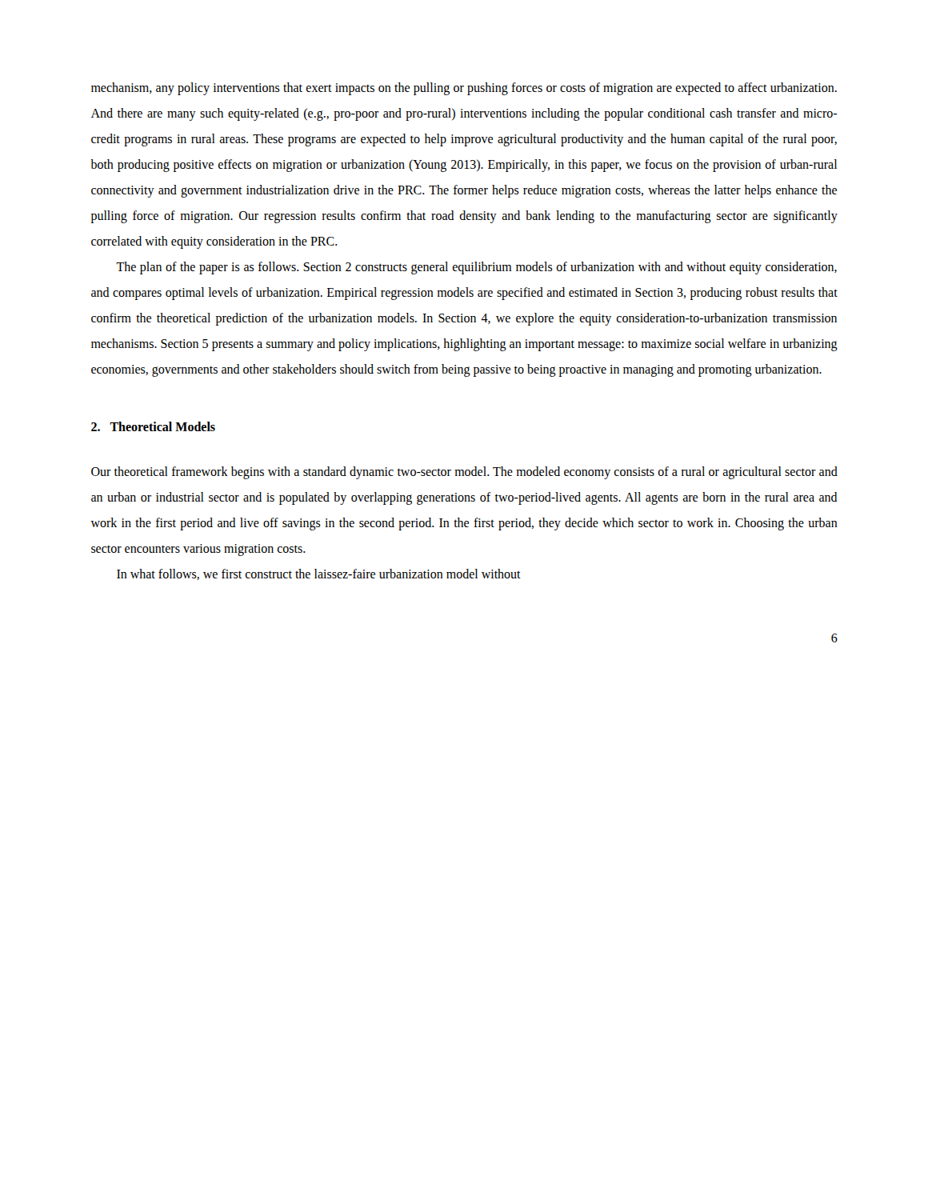mechanism, any policy interventions that exert impacts on the pulling or pushing forces or costs of migration are expected to affect urbanization. And there are many such equity-related (e.g., pro-poor and pro-rural) interventions including the popular conditional cash transfer and micro-credit programs in rural areas. These programs are expected to help improve agricultural productivity and the human capital of the rural poor, both producing positive effects on migration or urbanization (Young 2013). Empirically, in this paper, we focus on the provision of urban-rural connectivity and government industrialization drive in the PRC. The former helps reduce migration costs, whereas the latter helps enhance the pulling force of migration. Our regression results confirm that road density and bank lending to the manufacturing sector are significantly correlated with equity consideration in the PRC.
The plan of the paper is as follows. Section 2 constructs general equilibrium models of urbanization with and without equity consideration, and compares optimal levels of urbanization. Empirical regression models are specified and estimated in Section 3, producing robust results that confirm the theoretical prediction of the urbanization models. In Section 4, we explore the equity consideration-to-urbanization transmission mechanisms. Section 5 presents a summary and policy implications, highlighting an important message: to maximize social welfare in urbanizing economies, governments and other stakeholders should switch from being passive to being proactive in managing and promoting urbanization.
2. Theoretical Models
Our theoretical framework begins with a standard dynamic two-sector model. The modeled economy consists of a rural or agricultural sector and an urban or industrial sector and is populated by overlapping generations of two-period-lived agents. All agents are born in the rural area and work in the first period and live off savings in the second period. In the first period, they decide which sector to work in. Choosing the urban sector encounters various migration costs.
In what follows, we first construct the laissez-faire urbanization model without
6